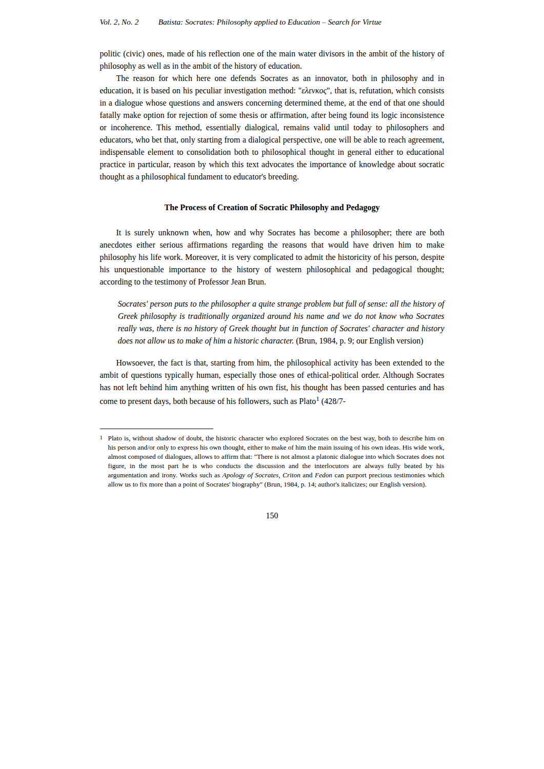Vol. 2, No. 2 Batista: Socrates: Philosophy applied to Education – Search for Virtue
politic (civic) ones, made of his reflection one of the main water divisors in the ambit of the history of philosophy as well as in the ambit of the history of education.
The reason for which here one defends Socrates as an innovator, both in philosophy and in education, it is based on his peculiar investigation method: "ελενκος", that is, refutation, which consists in a dialogue whose questions and answers concerning determined theme, at the end of that one should fatally make option for rejection of some thesis or affirmation, after being found its logic inconsistence or incoherence. This method, essentially dialogical, remains valid until today to philosophers and educators, who bet that, only starting from a dialogical perspective, one will be able to reach agreement, indispensable element to consolidation both to philosophical thought in general either to educational practice in particular, reason by which this text advocates the importance of knowledge about socratic thought as a philosophical fundament to educator's breeding.
The Process of Creation of Socratic Philosophy and Pedagogy
It is surely unknown when, how and why Socrates has become a philosopher; there are both anecdotes either serious affirmations regarding the reasons that would have driven him to make philosophy his life work. Moreover, it is very complicated to admit the historicity of his person, despite his unquestionable importance to the history of western philosophical and pedagogical thought; according to the testimony of Professor Jean Brun.
Socrates' person puts to the philosopher a quite strange problem but full of sense: all the history of Greek philosophy is traditionally organized around his name and we do not know who Socrates really was, there is no history of Greek thought but in function of Socrates' character and history does not allow us to make of him a historic character. (Brun, 1984, p. 9; our English version)
Howsoever, the fact is that, starting from him, the philosophical activity has been extended to the ambit of questions typically human, especially those ones of ethical-political order. Although Socrates has not left behind him anything written of his own fist, his thought has been passed centuries and has come to present days, both because of his followers, such as Plato1 (428/7-
1 Plato is, without shadow of doubt, the historic character who explored Socrates on the best way, both to describe him on his person and/or only to express his own thought, either to make of him the main issuing of his own ideas. His wide work, almost composed of dialogues, allows to affirm that: "There is not almost a platonic dialogue into which Socrates does not figure, in the most part he is who conducts the discussion and the interlocutors are always fully beated by his argumentation and irony. Works such as Apology of Socrates, Criton and Fedon can purport precious testimonies which allow us to fix more than a point of Socrates' biography" (Brun, 1984, p. 14; author's italicizes; our English version).
150